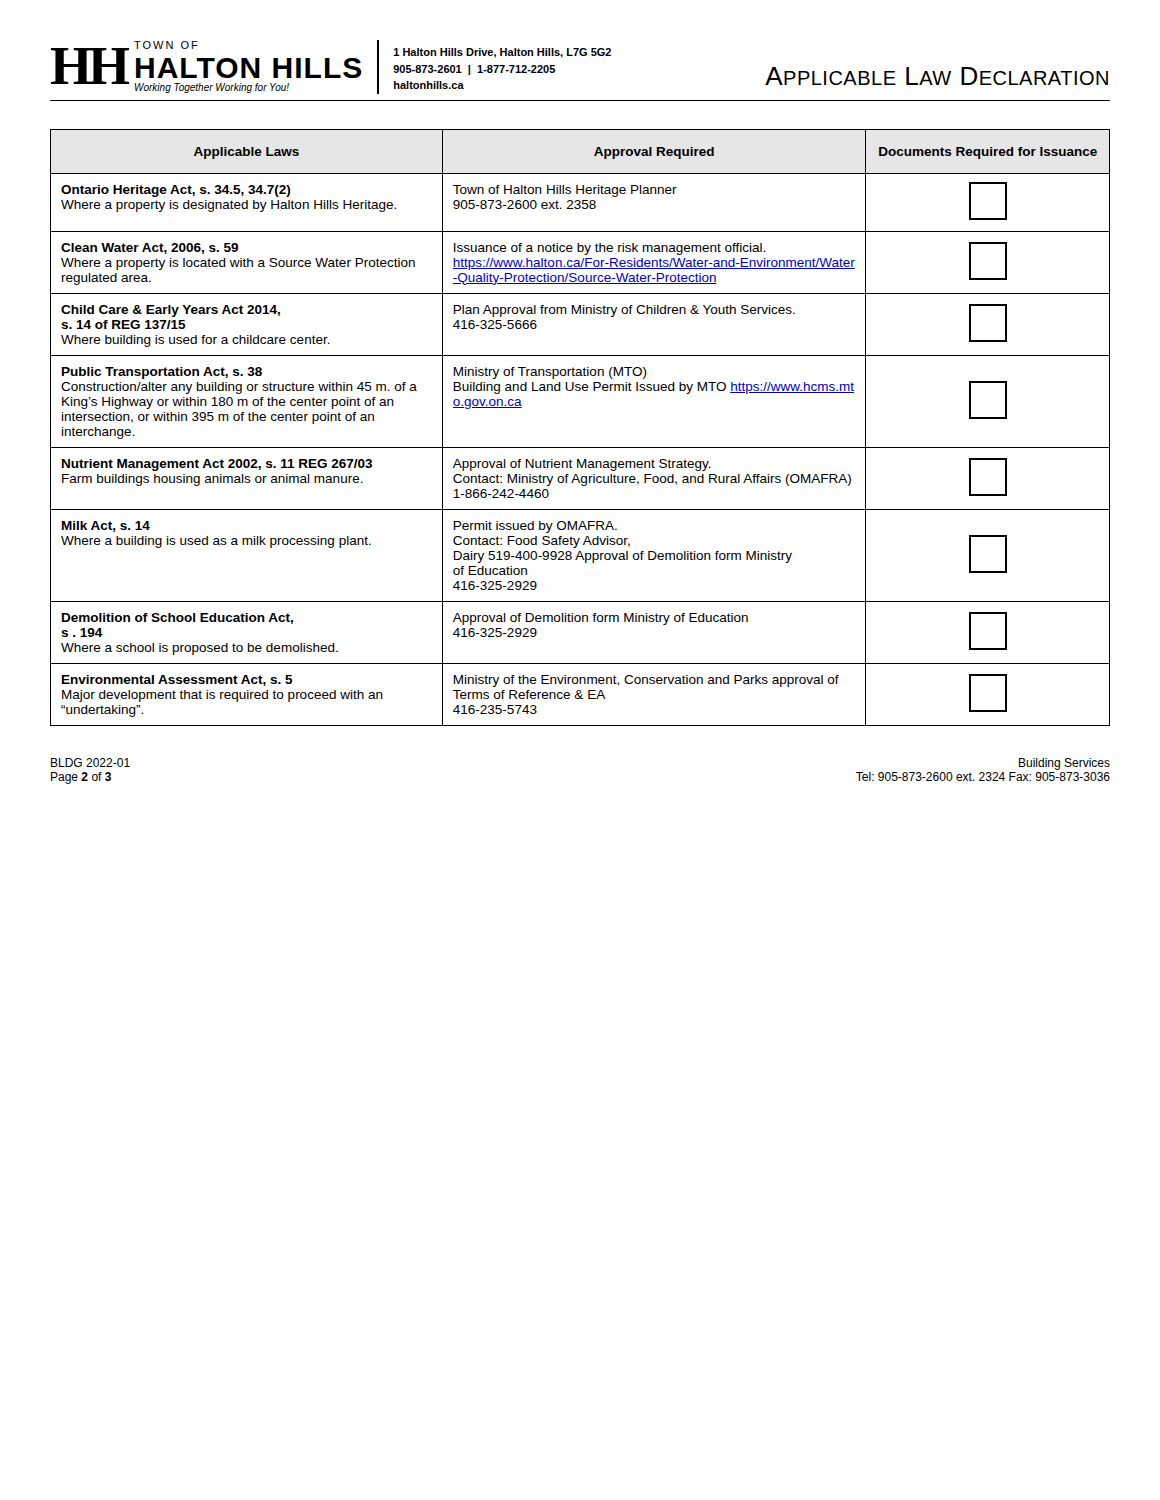HH
TOWN OF
HALTON HILLS
Working Together Working for You!
1 Halton Hills Drive, Halton Hills, L7G 5G2
905-873-2601 | 1-877-712-2205
haltonhills.ca
APPLICABLE LAW DECLARATION
| Applicable Laws | Approval Required | Documents Required for Issuance |
| --- | --- | --- |
| Ontario Heritage Act, s. 34.5, 34.7(2) Where a property is designated by Halton Hills Heritage. | Town of Halton Hills Heritage Planner 905-873-2600 ext. 2358 | |
| Clean Water Act, 2006, s. 59 Where a property is located with a Source Water Protection regulated area. | Issuance of a notice by the risk management official. https://www.halton.ca/For-Residents/Water-and-Environment/Water-Quality-Protection/Source-Water-Protection | |
| Child Care & Early Years Act 2014, s. 14 of REG 137/15 Where building is used for a childcare center. | Plan Approval from Ministry of Children & Youth Services. 416-325-5666 | |
| Public Transportation Act, s. 38 Construction/alter any building or structure within 45 m. of a King’s Highway or within 180 m of the center point of an intersection, or within 395 m of the center point of an interchange. | Ministry of Transportation (MTO) Building and Land Use Permit Issued by MTO https://www.hcms.mto.gov.on.ca | |
| Nutrient Management Act 2002, s. 11 REG 267/03 Farm buildings housing animals or animal manure. | Approval of Nutrient Management Strategy. Contact: Ministry of Agriculture, Food, and Rural Affairs (OMAFRA) 1-866-242-4460 | |
| Milk Act, s. 14 Where a building is used as a milk processing plant. | Permit issued by OMAFRA. Contact: Food Safety Advisor, Dairy 519-400-9928 Approval of Demolition form Ministry of Education 416-325-2929 | |
| Demolition of School Education Act, s . 194 Where a school is proposed to be demolished. | Approval of Demolition form Ministry of Education 416-325-2929 | |
| Environmental Assessment Act, s. 5 Major development that is required to proceed with an “undertaking”. | Ministry of the Environment, Conservation and Parks approval of Terms of Reference & EA 416-235-5743 | |
BLDG 2022-01
Page 2 of 3
Building Services
Tel: 905-873-2600 ext. 2324 Fax: 905-873-3036